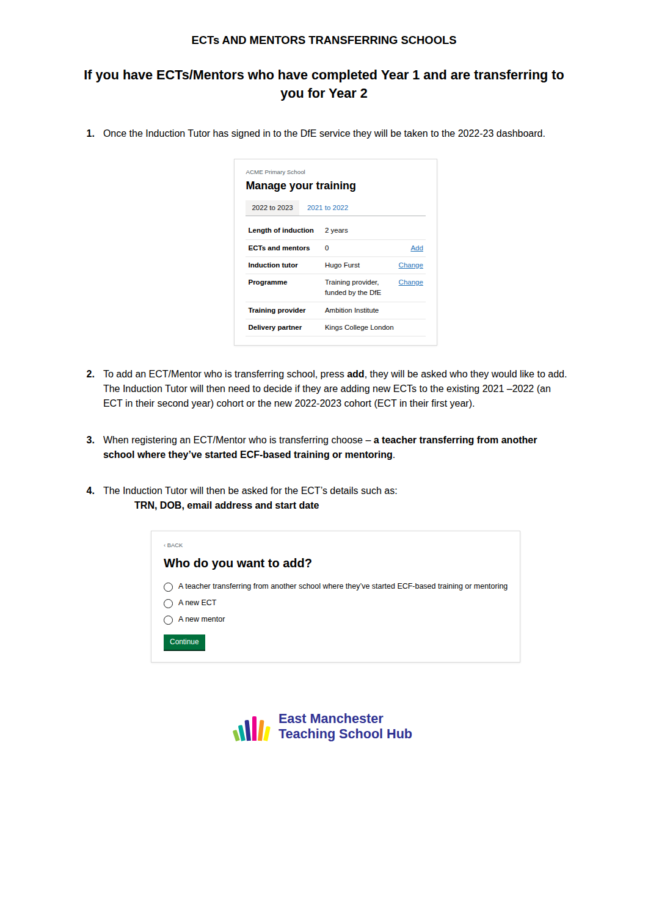ECTs AND MENTORS TRANSFERRING SCHOOLS
If you have ECTs/Mentors who have completed Year 1 and are transferring to you for Year 2
Once the Induction Tutor has signed in to the DfE service they will be taken to the 2022-23 dashboard.
ACME Primary School
Manage your training
2022 to 2023 2021 to 2022
| Length of induction | 2 years | |
| ECTs and mentors | 0 | Add |
| Induction tutor | Hugo Furst | Change |
| Programme | Training provider, funded by the DfE | Change |
| Training provider | Ambition Institute | |
| Delivery partner | Kings College London | |
To add an ECT/Mentor who is transferring school, press add, they will be asked who they would like to add. The Induction Tutor will then need to decide if they are adding new ECTs to the existing 2021 –2022 (an ECT in their second year) cohort or the new 2022-2023 cohort (ECT in their first year).
When registering an ECT/Mentor who is transferring choose – a teacher transferring from another school where they’ve started ECF-based training or mentoring.
The Induction Tutor will then be asked for the ECT’s details such as:
TRN, DOB, email address and start date
‹ BACK
Who do you want to add?
A teacher transferring from another school where they’ve started ECF-based training or mentoring
A new ECT
A new mentor
Continue
East Manchester
Teaching School Hub